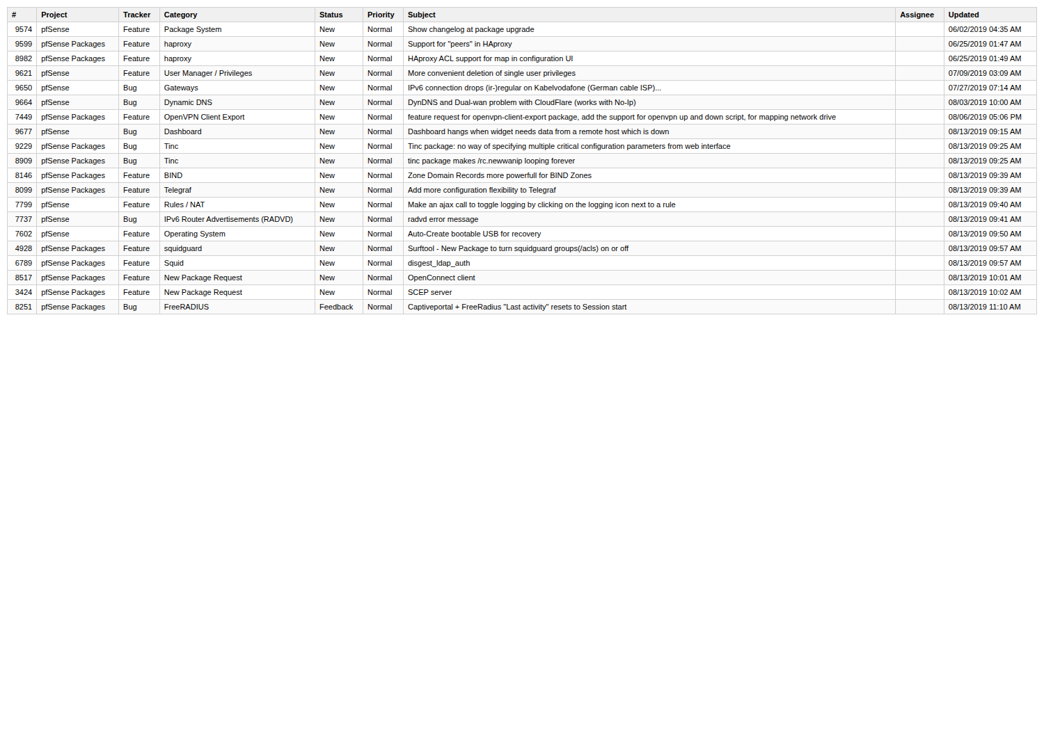| # | Project | Tracker | Category | Status | Priority | Subject | Assignee | Updated |
| --- | --- | --- | --- | --- | --- | --- | --- | --- |
| 9574 | pfSense | Feature | Package System | New | Normal | Show changelog at package upgrade | | 06/02/2019 04:35 AM |
| 9599 | pfSense Packages | Feature | haproxy | New | Normal | Support for "peers" in HAproxy | | 06/25/2019 01:47 AM |
| 8982 | pfSense Packages | Feature | haproxy | New | Normal | HAproxy ACL support for map in configuration UI | | 06/25/2019 01:49 AM |
| 9621 | pfSense | Feature | User Manager / Privileges | New | Normal | More convenient deletion of single user privileges | | 07/09/2019 03:09 AM |
| 9650 | pfSense | Bug | Gateways | New | Normal | IPv6 connection drops (ir-)regular on Kabelvodafone (German cable ISP)... | | 07/27/2019 07:14 AM |
| 9664 | pfSense | Bug | Dynamic DNS | New | Normal | DynDNS and Dual-wan problem with CloudFlare (works with No-Ip) | | 08/03/2019 10:00 AM |
| 7449 | pfSense Packages | Feature | OpenVPN Client Export | New | Normal | feature request for openvpn-client-export package, add the support for openvpn up and down script, for mapping network drive | | 08/06/2019 05:06 PM |
| 9677 | pfSense | Bug | Dashboard | New | Normal | Dashboard hangs when widget needs data from a remote host which is down | | 08/13/2019 09:15 AM |
| 9229 | pfSense Packages | Bug | Tinc | New | Normal | Tinc package: no way of specifying multiple critical configuration parameters from web interface | | 08/13/2019 09:25 AM |
| 8909 | pfSense Packages | Bug | Tinc | New | Normal | tinc package makes /rc.newwanip looping forever | | 08/13/2019 09:25 AM |
| 8146 | pfSense Packages | Feature | BIND | New | Normal | Zone Domain Records more powerfull for BIND Zones | | 08/13/2019 09:39 AM |
| 8099 | pfSense Packages | Feature | Telegraf | New | Normal | Add more configuration flexibility to Telegraf | | 08/13/2019 09:39 AM |
| 7799 | pfSense | Feature | Rules / NAT | New | Normal | Make an ajax call to toggle logging by clicking on the logging icon next to a rule | | 08/13/2019 09:40 AM |
| 7737 | pfSense | Bug | IPv6 Router Advertisements (RADVD) | New | Normal | radvd error message | | 08/13/2019 09:41 AM |
| 7602 | pfSense | Feature | Operating System | New | Normal | Auto-Create bootable USB for recovery | | 08/13/2019 09:50 AM |
| 4928 | pfSense Packages | Feature | squidguard | New | Normal | Surftool - New Package to turn squidguard groups(/acls) on or off | | 08/13/2019 09:57 AM |
| 6789 | pfSense Packages | Feature | Squid | New | Normal | disgest_ldap_auth | | 08/13/2019 09:57 AM |
| 8517 | pfSense Packages | Feature | New Package Request | New | Normal | OpenConnect client | | 08/13/2019 10:01 AM |
| 3424 | pfSense Packages | Feature | New Package Request | New | Normal | SCEP server | | 08/13/2019 10:02 AM |
| 8251 | pfSense Packages | Bug | FreeRADIUS | Feedback | Normal | Captiveportal + FreeRadius "Last activity" resets to Session start | | 08/13/2019 11:10 AM |